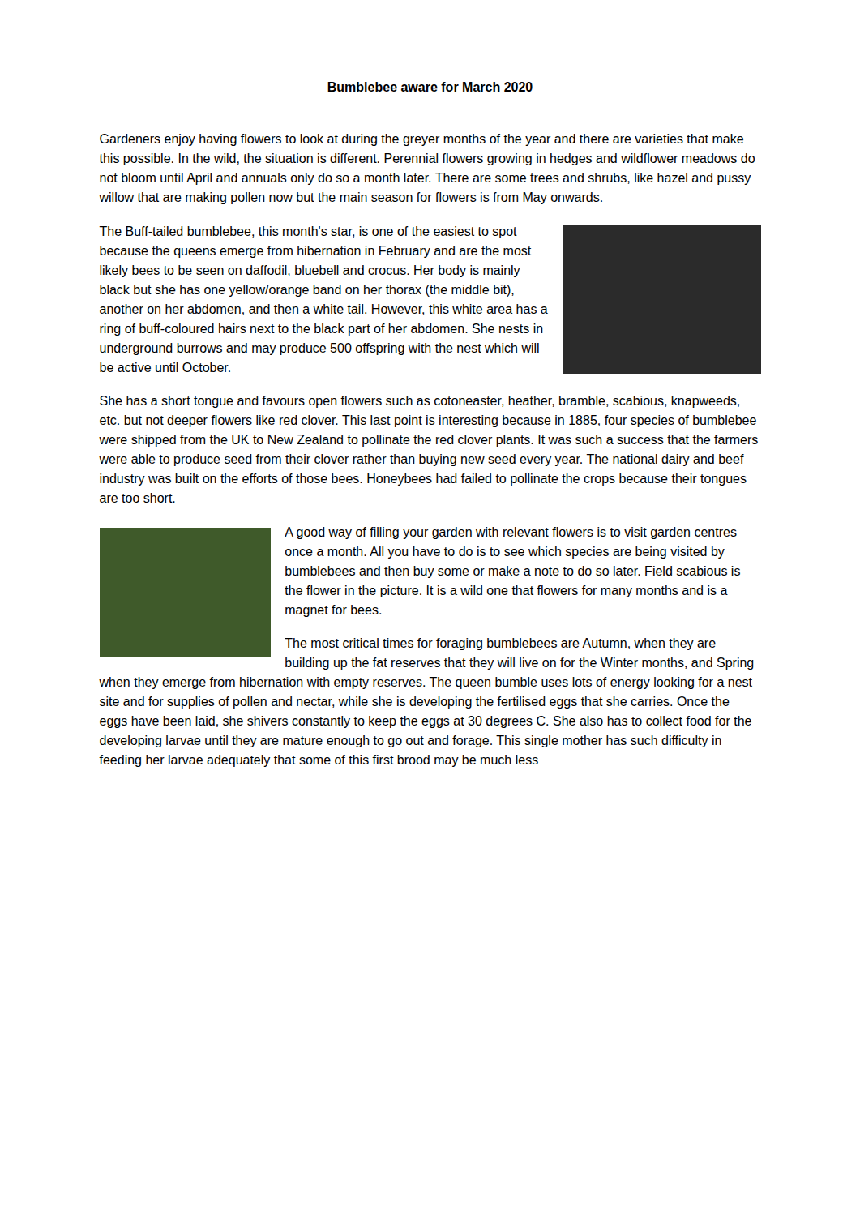Bumblebee aware for March 2020
Gardeners enjoy having flowers to look at during the greyer months of the year and there are varieties that make this possible. In the wild, the situation is different. Perennial flowers growing in hedges and wildflower meadows do not bloom until April and annuals only do so a month later. There are some trees and shrubs, like hazel and pussy willow that are making pollen now but the main season for flowers is from May onwards.
The Buff-tailed bumblebee, this month's star, is one of the easiest to spot because the queens emerge from hibernation in February and are the most likely bees to be seen on daffodil, bluebell and crocus. Her body is mainly black but she has one yellow/orange band on her thorax (the middle bit), another on her abdomen, and then a white tail. However, this white area has a ring of buff-coloured hairs next to the black part of her abdomen. She nests in underground burrows and may produce 500 offspring with the nest which will be active until October.
She has a short tongue and favours open flowers such as cotoneaster, heather, bramble, scabious, knapweeds, etc. but not deeper flowers like red clover. This last point is interesting because in 1885, four species of bumblebee were shipped from the UK to New Zealand to pollinate the red clover plants. It was such a success that the farmers were able to produce seed from their clover rather than buying new seed every year. The national dairy and beef industry was built on the efforts of those bees. Honeybees had failed to pollinate the crops because their tongues are too short.
A good way of filling your garden with relevant flowers is to visit garden centres once a month. All you have to do is to see which species are being visited by bumblebees and then buy some or make a note to do so later. Field scabious is the flower in the picture. It is a wild one that flowers for many months and is a magnet for bees.
The most critical times for foraging bumblebees are Autumn, when they are building up the fat reserves that they will live on for the Winter months, and Spring when they emerge from hibernation with empty reserves. The queen bumble uses lots of energy looking for a nest site and for supplies of pollen and nectar, while she is developing the fertilised eggs that she carries. Once the eggs have been laid, she shivers constantly to keep the eggs at 30 degrees C. She also has to collect food for the developing larvae until they are mature enough to go out and forage. This single mother has such difficulty in feeding her larvae adequately that some of this first brood may be much less